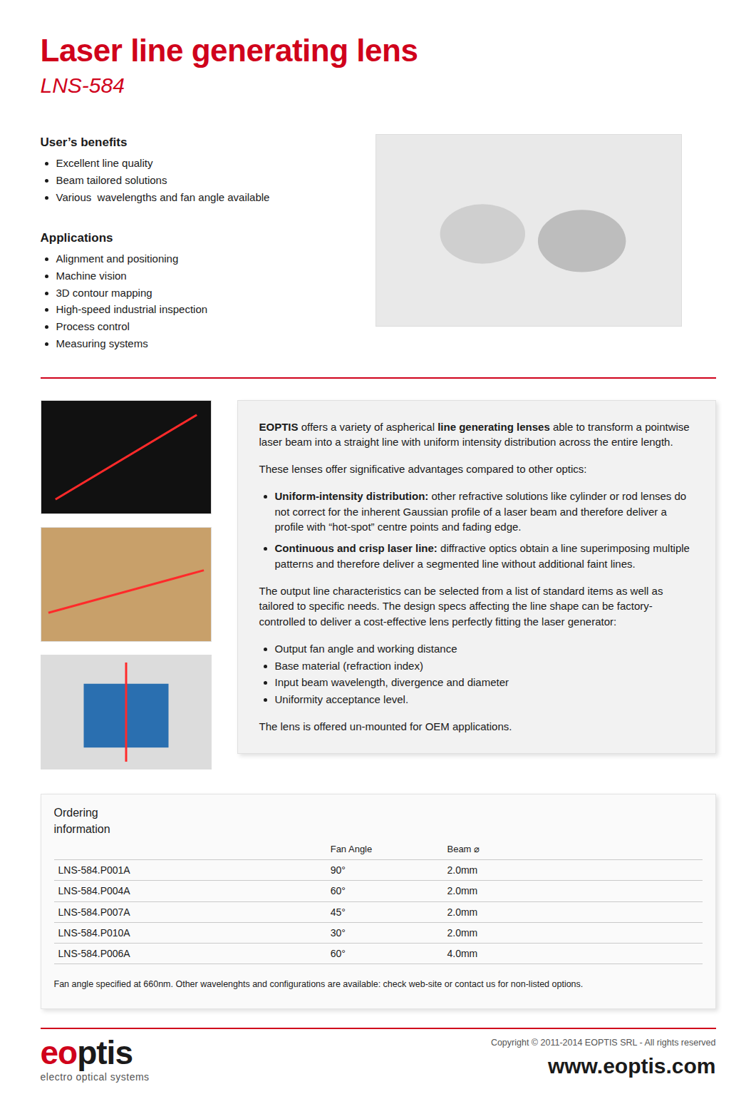Laser line generating lens
LNS-584
User’s benefits
Excellent line quality
Beam tailored solutions
Various wavelengths and fan angle available
Applications
Alignment and positioning
Machine vision
3D contour mapping
High-speed industrial inspection
Process control
Measuring systems
EOPTIS offers a variety of aspherical line generating lenses able to transform a pointwise laser beam into a straight line with uniform intensity distribution across the entire length.
These lenses offer significative advantages compared to other optics:
Uniform-intensity distribution: other refractive solutions like cylinder or rod lenses do not correct for the inherent Gaussian profile of a laser beam and therefore deliver a profile with “hot-spot” centre points and fading edge.
Continuous and crisp laser line: diffractive optics obtain a line superimposing multiple patterns and therefore deliver a segmented line without additional faint lines.
The output line characteristics can be selected from a list of standard items as well as tailored to specific needs. The design specs affecting the line shape can be factory-controlled to deliver a cost-effective lens perfectly fitting the laser generator:
Output fan angle and working distance
Base material (refraction index)
Input beam wavelength, divergence and diameter
Uniformity acceptance level.
The lens is offered un-mounted for OEM applications.
Ordering information
| | Fan Angle | Beam ⌀ |
| --- | --- | --- |
| LNS-584.P001A | 90° | 2.0mm |
| LNS-584.P004A | 60° | 2.0mm |
| LNS-584.P007A | 45° | 2.0mm |
| LNS-584.P010A | 30° | 2.0mm |
| LNS-584.P006A | 60° | 4.0mm |
Fan angle specified at 660nm. Other wavelenghts and configurations are available: check web-site or contact us for non-listed options.
eoptis
electro optical systems
Copyright © 2011-2014 EOPTIS SRL - All rights reserved
www.eoptis.com